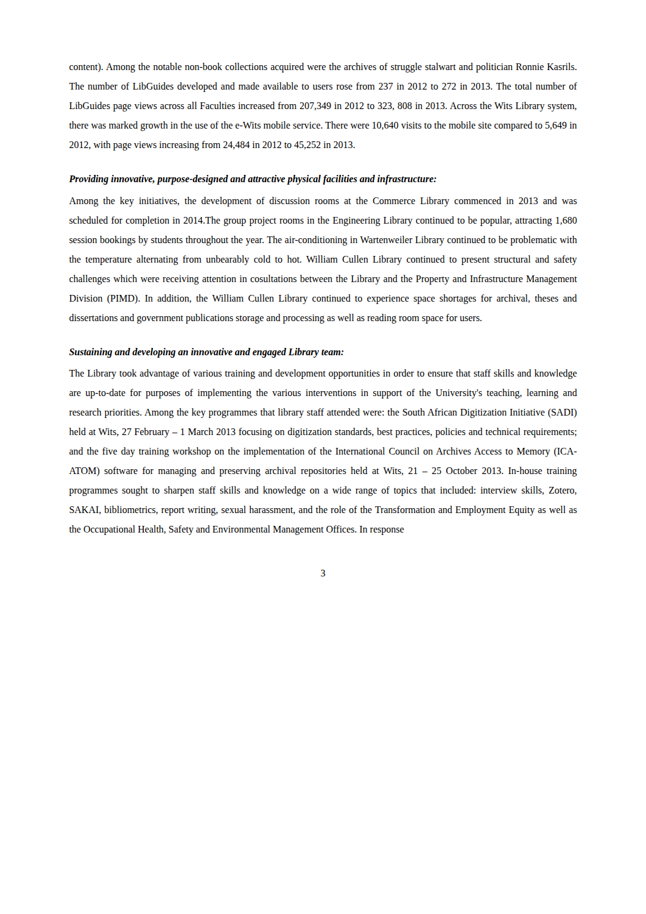content). Among the notable non-book collections acquired were the archives of struggle stalwart and politician Ronnie Kasrils. The number of LibGuides developed and made available to users rose from 237 in 2012 to 272 in 2013. The total number of LibGuides page views across all Faculties increased from 207,349 in 2012 to 323, 808 in 2013. Across the Wits Library system, there was marked growth in the use of the e-Wits mobile service. There were 10,640 visits to the mobile site compared to 5,649 in 2012, with page views increasing from 24,484 in 2012 to 45,252 in 2013.
Providing innovative, purpose-designed and attractive physical facilities and infrastructure:
Among the key initiatives, the development of discussion rooms at the Commerce Library commenced in 2013 and was scheduled for completion in 2014.The group project rooms in the Engineering Library continued to be popular, attracting 1,680 session bookings by students throughout the year. The air-conditioning in Wartenweiler Library continued to be problematic with the temperature alternating from unbearably cold to hot. William Cullen Library continued to present structural and safety challenges which were receiving attention in cosultations between the Library and the Property and Infrastructure Management Division (PIMD). In addition, the William Cullen Library continued to experience space shortages for archival, theses and dissertations and government publications storage and processing as well as reading room space for users.
Sustaining and developing an innovative and engaged Library team:
The Library took advantage of various training and development opportunities in order to ensure that staff skills and knowledge are up-to-date for purposes of implementing the various interventions in support of the University's teaching, learning and research priorities. Among the key programmes that library staff attended were: the South African Digitization Initiative (SADI) held at Wits, 27 February – 1 March 2013 focusing on digitization standards, best practices, policies and technical requirements; and the five day training workshop on the implementation of the International Council on Archives Access to Memory (ICA-ATOM) software for managing and preserving archival repositories held at Wits, 21 – 25 October 2013. In-house training programmes sought to sharpen staff skills and knowledge on a wide range of topics that included: interview skills, Zotero, SAKAI, bibliometrics, report writing, sexual harassment, and the role of the Transformation and Employment Equity as well as the Occupational Health, Safety and Environmental Management Offices. In response
3